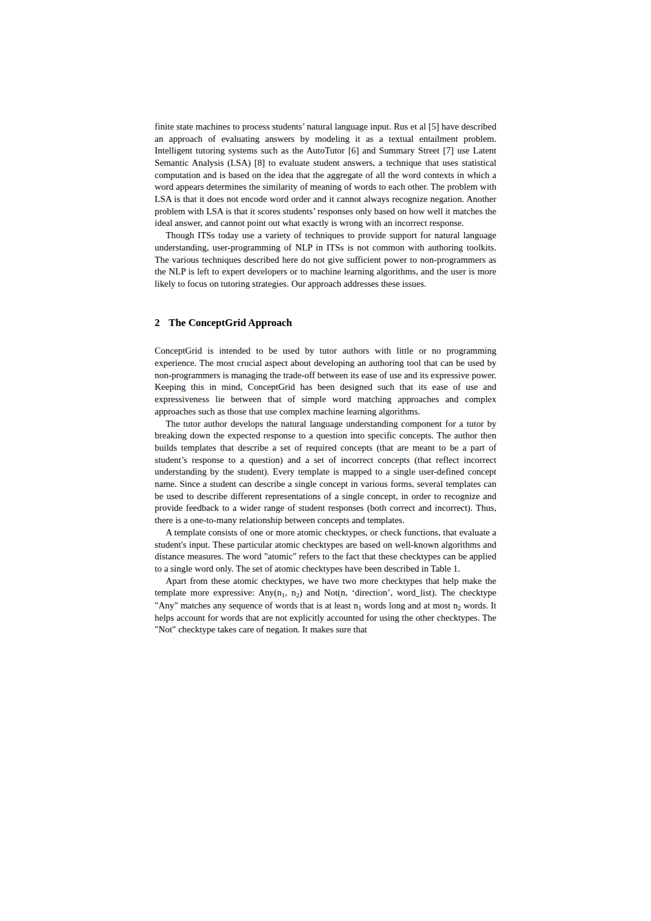finite state machines to process students’ natural language input. Rus et al [5] have described an approach of evaluating answers by modeling it as a textual entailment problem. Intelligent tutoring systems such as the AutoTutor [6] and Summary Street [7] use Latent Semantic Analysis (LSA) [8] to evaluate student answers, a technique that uses statistical computation and is based on the idea that the aggregate of all the word contexts in which a word appears determines the similarity of meaning of words to each other. The problem with LSA is that it does not encode word order and it cannot always recognize negation. Another problem with LSA is that it scores students’ responses only based on how well it matches the ideal answer, and cannot point out what exactly is wrong with an incorrect response.
Though ITSs today use a variety of techniques to provide support for natural language understanding, user-programming of NLP in ITSs is not common with authoring toolkits. The various techniques described here do not give sufficient power to non-programmers as the NLP is left to expert developers or to machine learning algorithms, and the user is more likely to focus on tutoring strategies. Our approach addresses these issues.
2 The ConceptGrid Approach
ConceptGrid is intended to be used by tutor authors with little or no programming experience. The most crucial aspect about developing an authoring tool that can be used by non-programmers is managing the trade-off between its ease of use and its expressive power. Keeping this in mind, ConceptGrid has been designed such that its ease of use and expressiveness lie between that of simple word matching approaches and complex approaches such as those that use complex machine learning algorithms.
The tutor author develops the natural language understanding component for a tutor by breaking down the expected response to a question into specific concepts. The author then builds templates that describe a set of required concepts (that are meant to be a part of student’s response to a question) and a set of incorrect concepts (that reflect incorrect understanding by the student). Every template is mapped to a single user-defined concept name. Since a student can describe a single concept in various forms, several templates can be used to describe different representations of a single concept, in order to recognize and provide feedback to a wider range of student responses (both correct and incorrect). Thus, there is a one-to-many relationship between concepts and templates.
A template consists of one or more atomic checktypes, or check functions, that evaluate a student's input. These particular atomic checktypes are based on well-known algorithms and distance measures. The word "atomic" refers to the fact that these checktypes can be applied to a single word only. The set of atomic checktypes have been described in Table 1.
Apart from these atomic checktypes, we have two more checktypes that help make the template more expressive: Any(n1, n2) and Not(n, ‘direction’, word_list). The checktype "Any" matches any sequence of words that is at least n1 words long and at most n2 words. It helps account for words that are not explicitly accounted for using the other checktypes. The "Not" checktype takes care of negation. It makes sure that